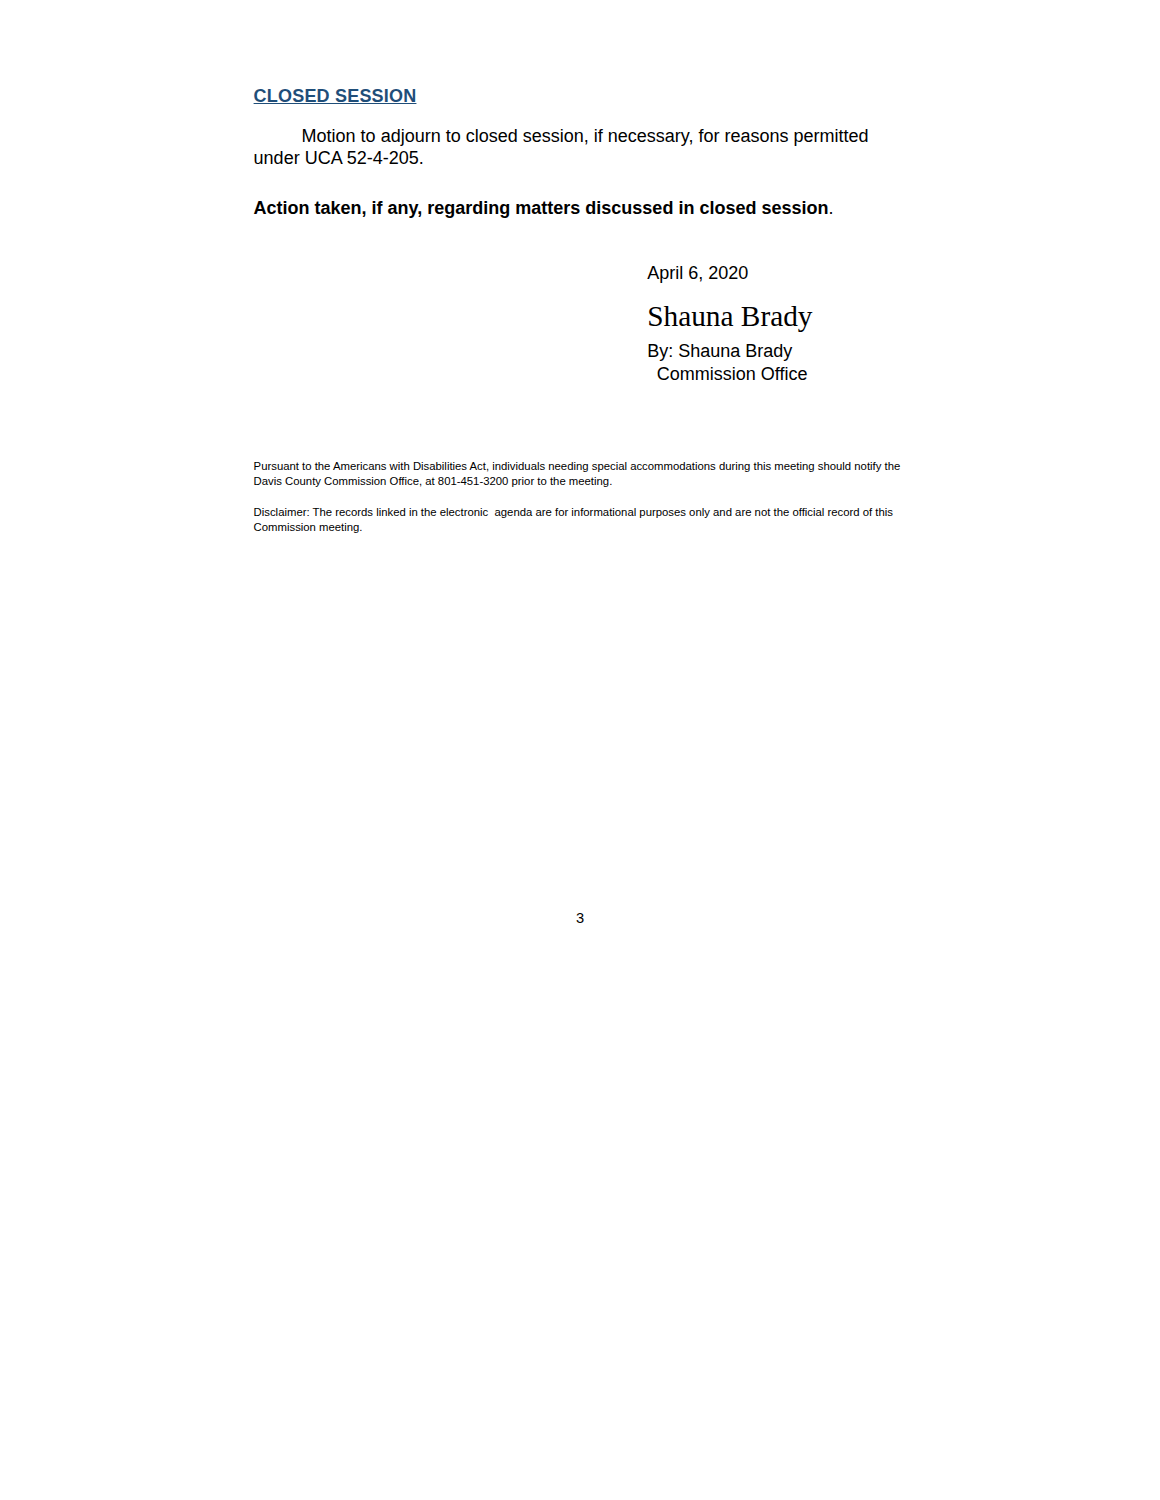CLOSED SESSION
Motion to adjourn to closed session, if necessary, for reasons permitted under UCA 52-4-205.
Action taken, if any, regarding matters discussed in closed session.
April 6, 2020
Shauna Brady
By: Shauna Brady
Commission Office
Pursuant to the Americans with Disabilities Act, individuals needing special accommodations during this meeting should notify the Davis County Commission Office, at 801-451-3200 prior to the meeting.
Disclaimer: The records linked in the electronic agenda are for informational purposes only and are not the official record of this Commission meeting.
3